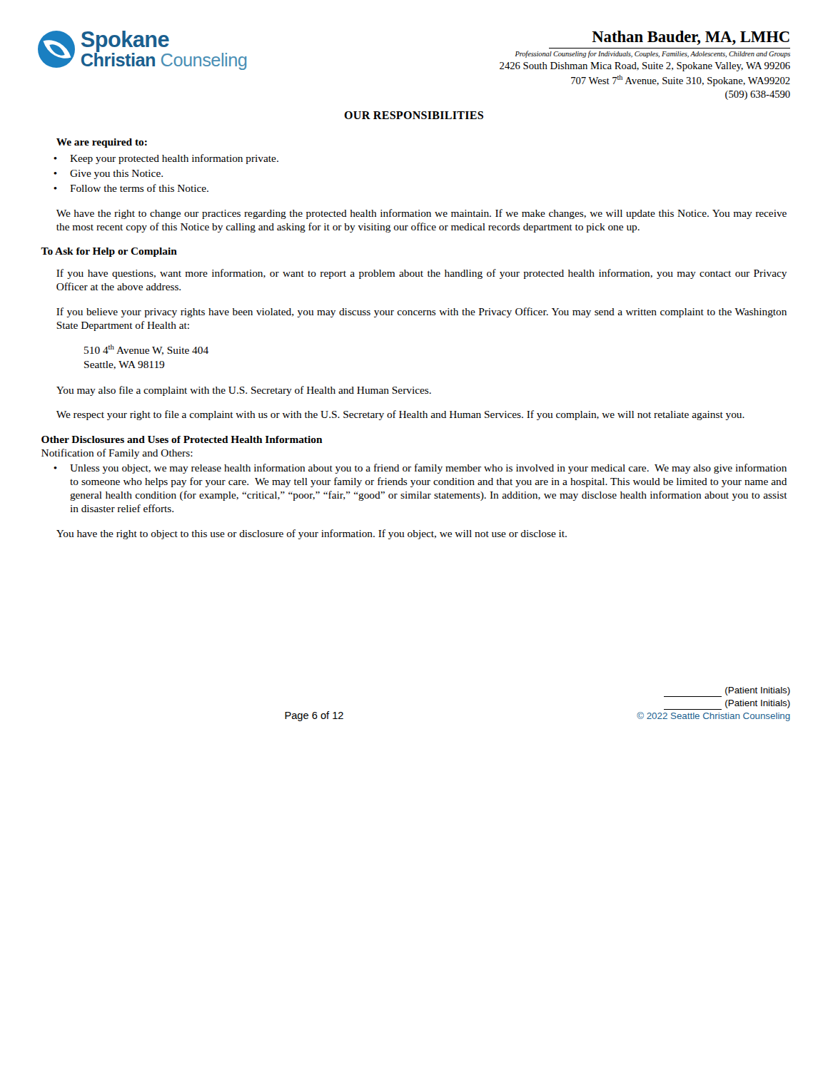Spokane
Christian Counseling
Nathan Bauder, MA, LMHC
Professional Counseling for Individuals, Couples, Families, Adolescents, Children and Groups
2426 South Dishman Mica Road, Suite 2, Spokane Valley, WA 99206
707 West 7th Avenue, Suite 310, Spokane, WA99202
(509) 638-4590
OUR RESPONSIBILITIES
We are required to:
Keep your protected health information private.
Give you this Notice.
Follow the terms of this Notice.
We have the right to change our practices regarding the protected health information we maintain. If we make changes, we will update this Notice. You may receive the most recent copy of this Notice by calling and asking for it or by visiting our office or medical records department to pick one up.
To Ask for Help or Complain
If you have questions, want more information, or want to report a problem about the handling of your protected health information, you may contact our Privacy Officer at the above address.
If you believe your privacy rights have been violated, you may discuss your concerns with the Privacy Officer. You may send a written complaint to the Washington State Department of Health at:
510 4th Avenue W, Suite 404
Seattle, WA 98119
You may also file a complaint with the U.S. Secretary of Health and Human Services.
We respect your right to file a complaint with us or with the U.S. Secretary of Health and Human Services. If you complain, we will not retaliate against you.
Other Disclosures and Uses of Protected Health Information
Notification of Family and Others:
Unless you object, we may release health information about you to a friend or family member who is involved in your medical care. We may also give information to someone who helps pay for your care. We may tell your family or friends your condition and that you are in a hospital. This would be limited to your name and general health condition (for example, “critical,” “poor,” “fair,” “good” or similar statements). In addition, we may disclose health information about you to assist in disaster relief efforts.
You have the right to object to this use or disclosure of your information. If you object, we will not use or disclose it.
Page 6 of 12
(Patient Initials)
(Patient Initials)
© 2022 Seattle Christian Counseling